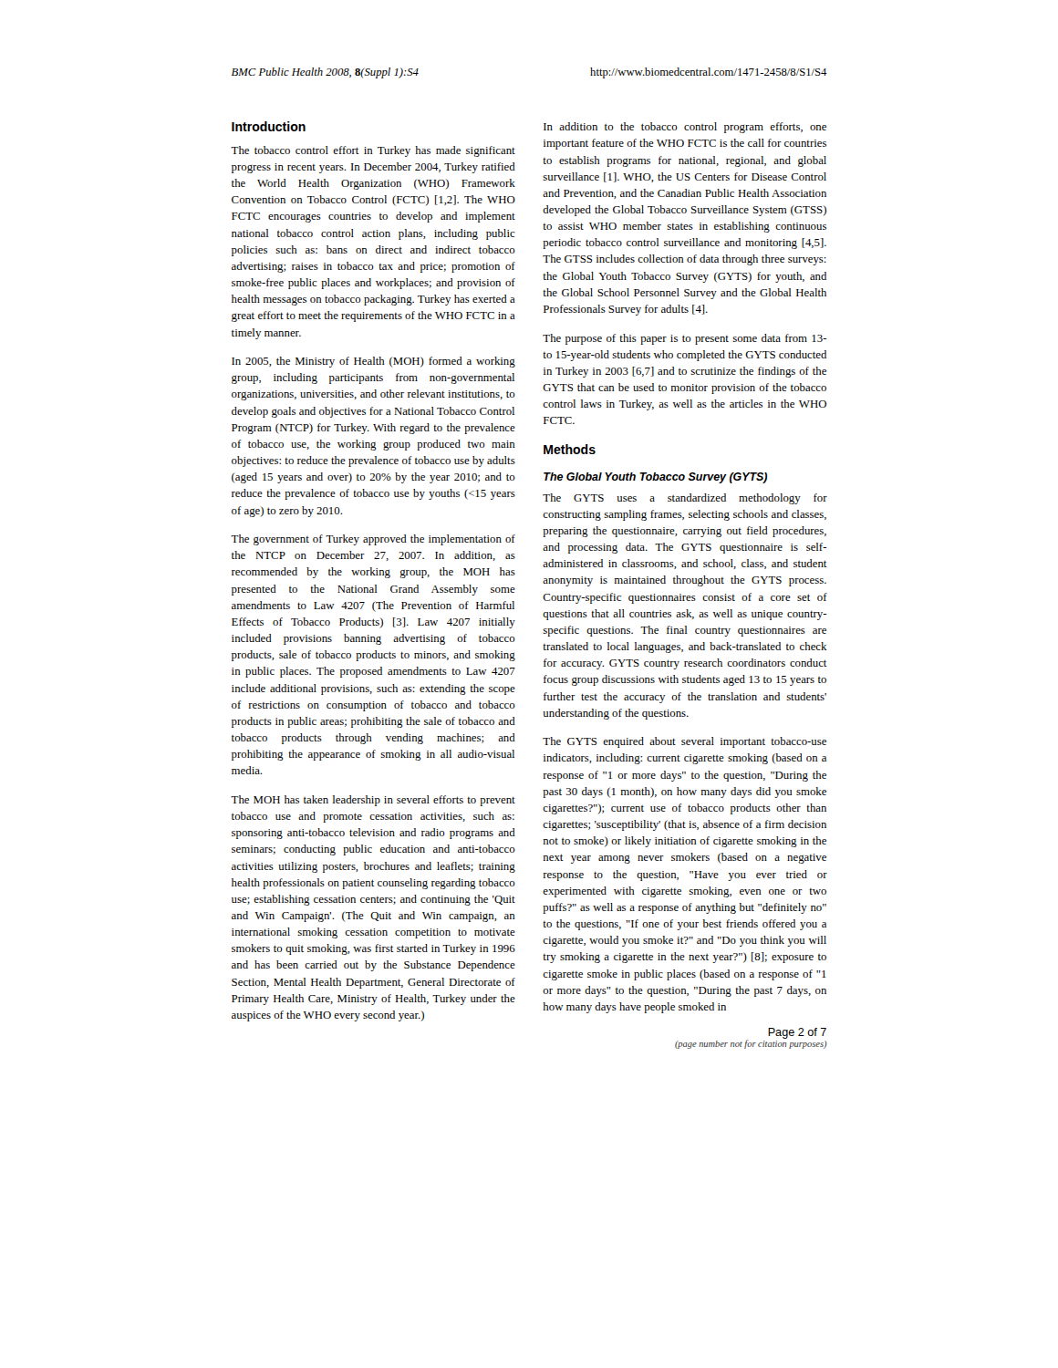BMC Public Health 2008, 8(Suppl 1):S4
http://www.biomedcentral.com/1471-2458/8/S1/S4
Introduction
The tobacco control effort in Turkey has made significant progress in recent years. In December 2004, Turkey ratified the World Health Organization (WHO) Framework Convention on Tobacco Control (FCTC) [1,2]. The WHO FCTC encourages countries to develop and implement national tobacco control action plans, including public policies such as: bans on direct and indirect tobacco advertising; raises in tobacco tax and price; promotion of smoke-free public places and workplaces; and provision of health messages on tobacco packaging. Turkey has exerted a great effort to meet the requirements of the WHO FCTC in a timely manner.
In 2005, the Ministry of Health (MOH) formed a working group, including participants from non-governmental organizations, universities, and other relevant institutions, to develop goals and objectives for a National Tobacco Control Program (NTCP) for Turkey. With regard to the prevalence of tobacco use, the working group produced two main objectives: to reduce the prevalence of tobacco use by adults (aged 15 years and over) to 20% by the year 2010; and to reduce the prevalence of tobacco use by youths (<15 years of age) to zero by 2010.
The government of Turkey approved the implementation of the NTCP on December 27, 2007. In addition, as recommended by the working group, the MOH has presented to the National Grand Assembly some amendments to Law 4207 (The Prevention of Harmful Effects of Tobacco Products) [3]. Law 4207 initially included provisions banning advertising of tobacco products, sale of tobacco products to minors, and smoking in public places. The proposed amendments to Law 4207 include additional provisions, such as: extending the scope of restrictions on consumption of tobacco and tobacco products in public areas; prohibiting the sale of tobacco and tobacco products through vending machines; and prohibiting the appearance of smoking in all audio-visual media.
The MOH has taken leadership in several efforts to prevent tobacco use and promote cessation activities, such as: sponsoring anti-tobacco television and radio programs and seminars; conducting public education and anti-tobacco activities utilizing posters, brochures and leaflets; training health professionals on patient counseling regarding tobacco use; establishing cessation centers; and continuing the 'Quit and Win Campaign'. (The Quit and Win campaign, an international smoking cessation competition to motivate smokers to quit smoking, was first started in Turkey in 1996 and has been carried out by the Substance Dependence Section, Mental Health Department, General Directorate of Primary Health Care, Ministry of Health, Turkey under the auspices of the WHO every second year.)
In addition to the tobacco control program efforts, one important feature of the WHO FCTC is the call for countries to establish programs for national, regional, and global surveillance [1]. WHO, the US Centers for Disease Control and Prevention, and the Canadian Public Health Association developed the Global Tobacco Surveillance System (GTSS) to assist WHO member states in establishing continuous periodic tobacco control surveillance and monitoring [4,5]. The GTSS includes collection of data through three surveys: the Global Youth Tobacco Survey (GYTS) for youth, and the Global School Personnel Survey and the Global Health Professionals Survey for adults [4].
The purpose of this paper is to present some data from 13- to 15-year-old students who completed the GYTS conducted in Turkey in 2003 [6,7] and to scrutinize the findings of the GYTS that can be used to monitor provision of the tobacco control laws in Turkey, as well as the articles in the WHO FCTC.
Methods
The Global Youth Tobacco Survey (GYTS)
The GYTS uses a standardized methodology for constructing sampling frames, selecting schools and classes, preparing the questionnaire, carrying out field procedures, and processing data. The GYTS questionnaire is self-administered in classrooms, and school, class, and student anonymity is maintained throughout the GYTS process. Country-specific questionnaires consist of a core set of questions that all countries ask, as well as unique country-specific questions. The final country questionnaires are translated to local languages, and back-translated to check for accuracy. GYTS country research coordinators conduct focus group discussions with students aged 13 to 15 years to further test the accuracy of the translation and students' understanding of the questions.
The GYTS enquired about several important tobacco-use indicators, including: current cigarette smoking (based on a response of "1 or more days" to the question, "During the past 30 days (1 month), on how many days did you smoke cigarettes?"); current use of tobacco products other than cigarettes; 'susceptibility' (that is, absence of a firm decision not to smoke) or likely initiation of cigarette smoking in the next year among never smokers (based on a negative response to the question, "Have you ever tried or experimented with cigarette smoking, even one or two puffs?" as well as a response of anything but "definitely no" to the questions, "If one of your best friends offered you a cigarette, would you smoke it?" and "Do you think you will try smoking a cigarette in the next year?") [8]; exposure to cigarette smoke in public places (based on a response of "1 or more days" to the question, "During the past 7 days, on how many days have people smoked in
Page 2 of 7
(page number not for citation purposes)